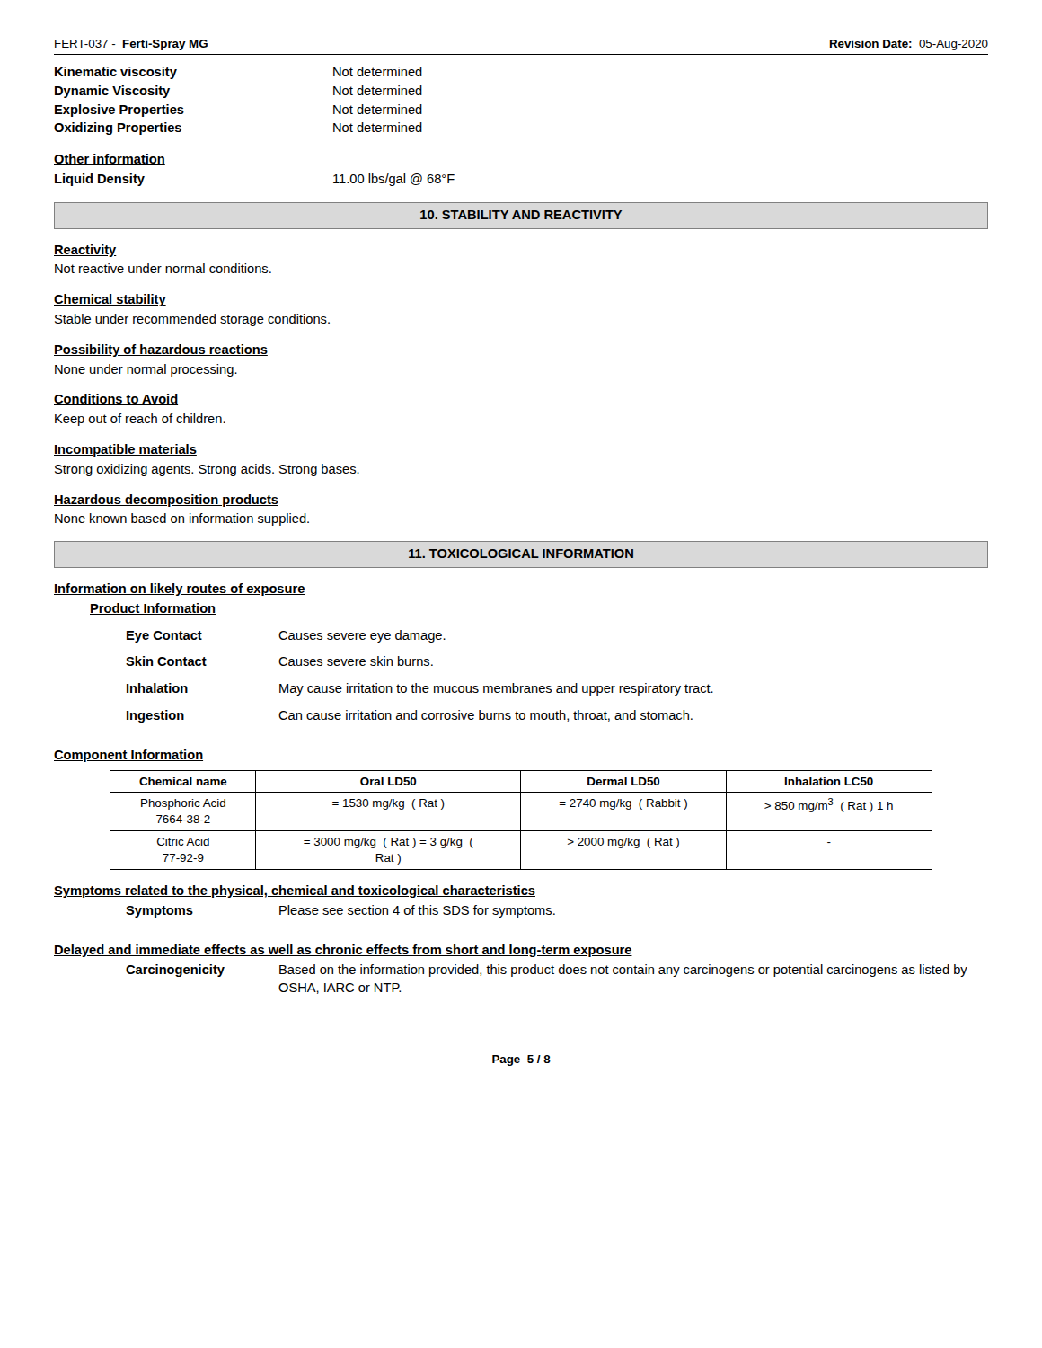FERT-037 - Ferti-Spray MG
Revision Date: 05-Aug-2020
| Kinematic viscosity | Not determined |
| Dynamic Viscosity | Not determined |
| Explosive Properties | Not determined |
| Oxidizing Properties | Not determined |
Other information
| Liquid Density | 11.00 lbs/gal @ 68°F |
10. STABILITY AND REACTIVITY
Reactivity
Not reactive under normal conditions.
Chemical stability
Stable under recommended storage conditions.
Possibility of hazardous reactions
None under normal processing.
Conditions to Avoid
Keep out of reach of children.
Incompatible materials
Strong oxidizing agents. Strong acids. Strong bases.
Hazardous decomposition products
None known based on information supplied.
11. TOXICOLOGICAL INFORMATION
Information on likely routes of exposure
Product Information
| Eye Contact | Causes severe eye damage. |
| Skin Contact | Causes severe skin burns. |
| Inhalation | May cause irritation to the mucous membranes and upper respiratory tract. |
| Ingestion | Can cause irritation and corrosive burns to mouth, throat, and stomach. |
Component Information
| Chemical name | Oral LD50 | Dermal LD50 | Inhalation LC50 |
| --- | --- | --- | --- |
| Phosphoric Acid 7664-38-2 | = 1530 mg/kg ( Rat ) | = 2740 mg/kg ( Rabbit ) | > 850 mg/m 3 ( Rat ) 1 h |
| Citric Acid 77-92-9 | = 3000 mg/kg ( Rat ) = 3 g/kg ( Rat ) | > 2000 mg/kg ( Rat ) | - |
Symptoms related to the physical, chemical and toxicological characteristics
| Symptoms | Please see section 4 of this SDS for symptoms. |
Delayed and immediate effects as well as chronic effects from short and long-term exposure
| Carcinogenicity | Based on the information provided, this product does not contain any carcinogens or potential carcinogens as listed by OSHA, IARC or NTP. |
Page 5 / 8